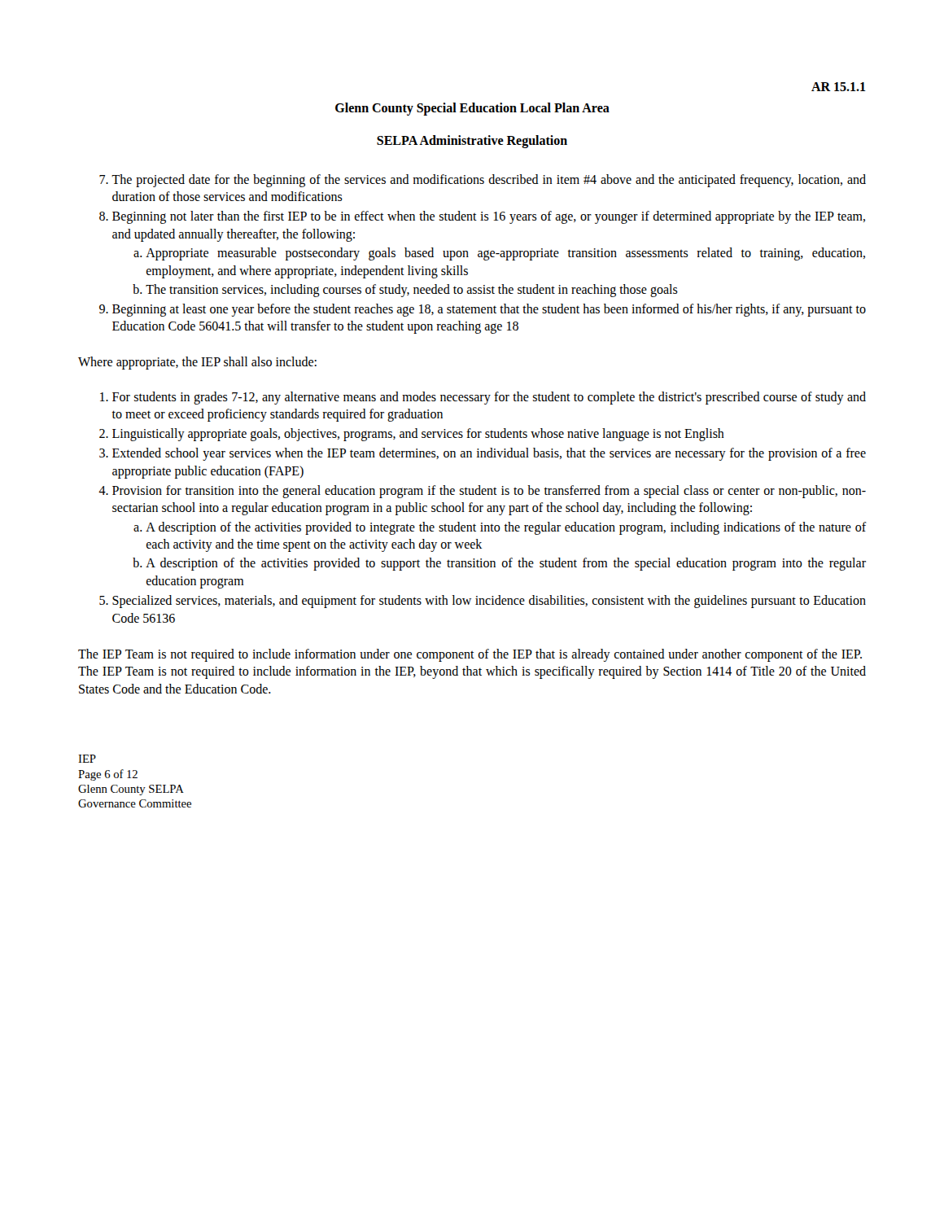AR 15.1.1
Glenn County Special Education Local Plan Area
SELPA Administrative Regulation
The projected date for the beginning of the services and modifications described in item #4 above and the anticipated frequency, location, and duration of those services and modifications
Beginning not later than the first IEP to be in effect when the student is 16 years of age, or younger if determined appropriate by the IEP team, and updated annually thereafter, the following:
Appropriate measurable postsecondary goals based upon age-appropriate transition assessments related to training, education, employment, and where appropriate, independent living skills
The transition services, including courses of study, needed to assist the student in reaching those goals
Beginning at least one year before the student reaches age 18, a statement that the student has been informed of his/her rights, if any, pursuant to Education Code 56041.5 that will transfer to the student upon reaching age 18
Where appropriate, the IEP shall also include:
For students in grades 7-12, any alternative means and modes necessary for the student to complete the district's prescribed course of study and to meet or exceed proficiency standards required for graduation
Linguistically appropriate goals, objectives, programs, and services for students whose native language is not English
Extended school year services when the IEP team determines, on an individual basis, that the services are necessary for the provision of a free appropriate public education (FAPE)
Provision for transition into the general education program if the student is to be transferred from a special class or center or non-public, non-sectarian school into a regular education program in a public school for any part of the school day, including the following:
A description of the activities provided to integrate the student into the regular education program, including indications of the nature of each activity and the time spent on the activity each day or week
A description of the activities provided to support the transition of the student from the special education program into the regular education program
Specialized services, materials, and equipment for students with low incidence disabilities, consistent with the guidelines pursuant to Education Code 56136
The IEP Team is not required to include information under one component of the IEP that is already contained under another component of the IEP. The IEP Team is not required to include information in the IEP, beyond that which is specifically required by Section 1414 of Title 20 of the United States Code and the Education Code.
IEP
Page 6 of 12
Glenn County SELPA
Governance Committee